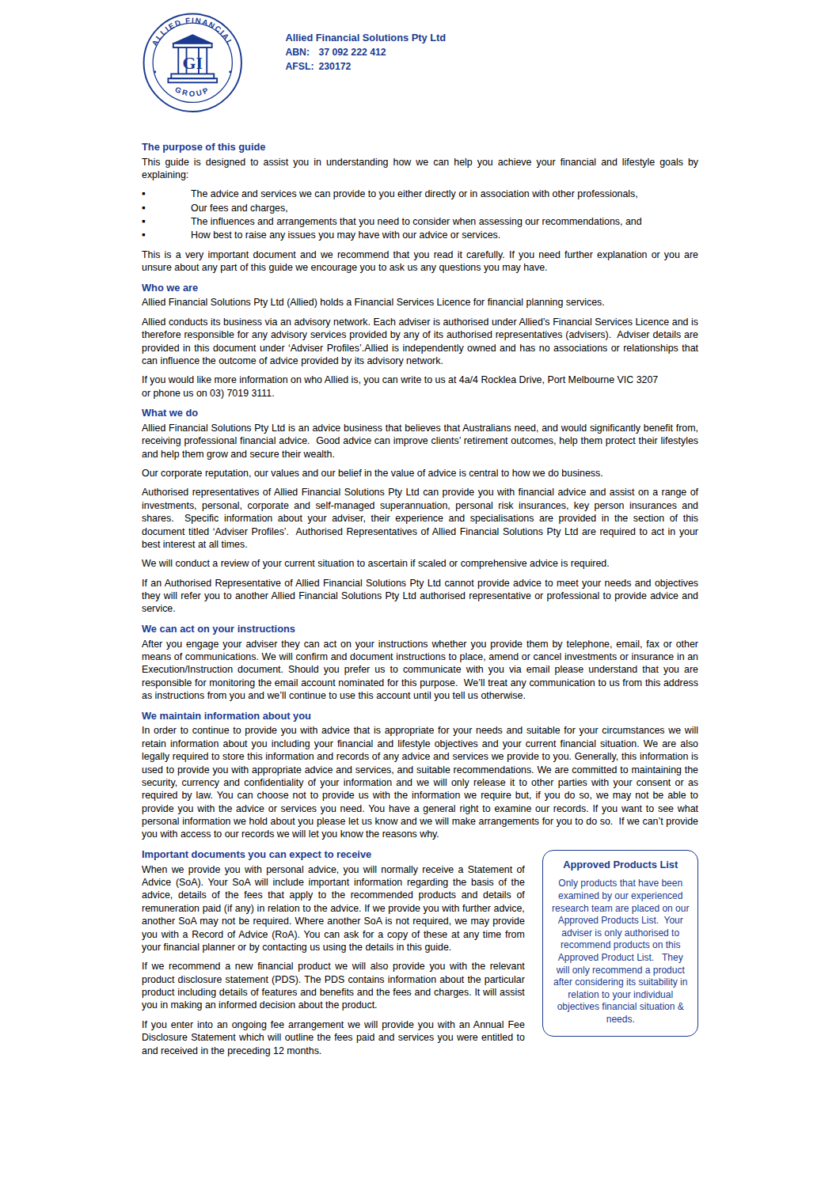ALLIED FINANCIAL GROUP GI
Allied Financial Solutions Pty Ltd
| ABN: | 37 092 222 412 |
| AFSL: | 230172 |
The purpose of this guide
This guide is designed to assist you in understanding how we can help you achieve your financial and lifestyle goals by explaining:
The advice and services we can provide to you either directly or in association with other professionals,
Our fees and charges,
The influences and arrangements that you need to consider when assessing our recommendations, and
How best to raise any issues you may have with our advice or services.
This is a very important document and we recommend that you read it carefully. If you need further explanation or you are unsure about any part of this guide we encourage you to ask us any questions you may have.
Who we are
Allied Financial Solutions Pty Ltd (Allied) holds a Financial Services Licence for financial planning services.
Allied conducts its business via an advisory network. Each adviser is authorised under Allied’s Financial Services Licence and is therefore responsible for any advisory services provided by any of its authorised representatives (advisers). Adviser details are provided in this document under ‘Adviser Profiles’.Allied is independently owned and has no associations or relationships that can influence the outcome of advice provided by its advisory network.
If you would like more information on who Allied is, you can write to us at 4a/4 Rocklea Drive, Port Melbourne VIC 3207
or phone us on 03) 7019 3111.
What we do
Allied Financial Solutions Pty Ltd is an advice business that believes that Australians need, and would significantly benefit from, receiving professional financial advice. Good advice can improve clients’ retirement outcomes, help them protect their lifestyles and help them grow and secure their wealth.
Our corporate reputation, our values and our belief in the value of advice is central to how we do business.
Authorised representatives of Allied Financial Solutions Pty Ltd can provide you with financial advice and assist on a range of investments, personal, corporate and self-managed superannuation, personal risk insurances, key person insurances and shares. Specific information about your adviser, their experience and specialisations are provided in the section of this document titled ‘Adviser Profiles’. Authorised Representatives of Allied Financial Solutions Pty Ltd are required to act in your best interest at all times.
We will conduct a review of your current situation to ascertain if scaled or comprehensive advice is required.
If an Authorised Representative of Allied Financial Solutions Pty Ltd cannot provide advice to meet your needs and objectives they will refer you to another Allied Financial Solutions Pty Ltd authorised representative or professional to provide advice and service.
We can act on your instructions
After you engage your adviser they can act on your instructions whether you provide them by telephone, email, fax or other means of communications. We will confirm and document instructions to place, amend or cancel investments or insurance in an Execution/Instruction document. Should you prefer us to communicate with you via email please understand that you are responsible for monitoring the email account nominated for this purpose. We’ll treat any communication to us from this address as instructions from you and we’ll continue to use this account until you tell us otherwise.
We maintain information about you
In order to continue to provide you with advice that is appropriate for your needs and suitable for your circumstances we will retain information about you including your financial and lifestyle objectives and your current financial situation. We are also legally required to store this information and records of any advice and services we provide to you. Generally, this information is used to provide you with appropriate advice and services, and suitable recommendations. We are committed to maintaining the security, currency and confidentiality of your information and we will only release it to other parties with your consent or as required by law. You can choose not to provide us with the information we require but, if you do so, we may not be able to provide you with the advice or services you need. You have a general right to examine our records. If you want to see what personal information we hold about you please let us know and we will make arrangements for you to do so. If we can’t provide you with access to our records we will let you know the reasons why.
Important documents you can expect to receive
When we provide you with personal advice, you will normally receive a Statement of Advice (SoA). Your SoA will include important information regarding the basis of the advice, details of the fees that apply to the recommended products and details of remuneration paid (if any) in relation to the advice. If we provide you with further advice, another SoA may not be required. Where another SoA is not required, we may provide you with a Record of Advice (RoA). You can ask for a copy of these at any time from your financial planner or by contacting us using the details in this guide.
If we recommend a new financial product we will also provide you with the relevant product disclosure statement (PDS). The PDS contains information about the particular product including details of features and benefits and the fees and charges. It will assist you in making an informed decision about the product.
If you enter into an ongoing fee arrangement we will provide you with an Annual Fee Disclosure Statement which will outline the fees paid and services you were entitled to and received in the preceding 12 months.
Approved Products List
Only products that have been examined by our experienced research team are placed on our Approved Products List. Your adviser is only authorised to recommend products on this Approved Product List. They will only recommend a product after considering its suitability in relation to your individual objectives financial situation & needs.